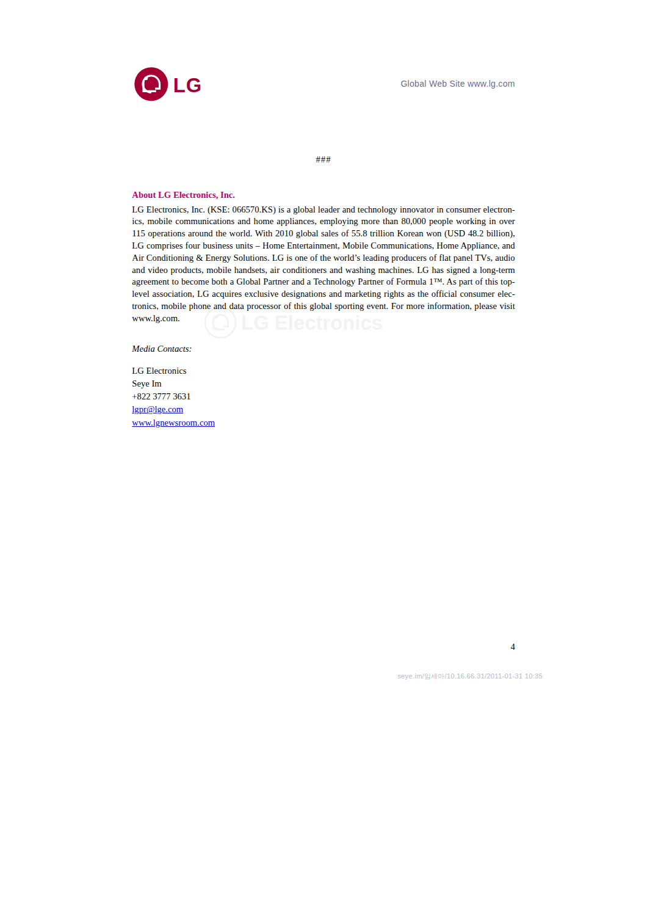LG
Global Web Site www.lg.com
###
About LG Electronics, Inc.
LG Electronics, Inc. (KSE: 066570.KS) is a global leader and technology innovator in consumer electronics, mobile communications and home appliances, employing more than 80,000 people working in over 115 operations around the world. With 2010 global sales of 55.8 trillion Korean won (USD 48.2 billion), LG comprises four business units – Home Entertainment, Mobile Communications, Home Appliance, and Air Conditioning & Energy Solutions. LG is one of the world’s leading producers of flat panel TVs, audio and video products, mobile handsets, air conditioners and washing machines. LG has signed a long-term agreement to become both a Global Partner and a Technology Partner of Formula 1™. As part of this top-level association, LG acquires exclusive designations and marketing rights as the official consumer electronics, mobile phone and data processor of this global sporting event. For more information, please visit www.lg.com.
Media Contacts:
LG Electronics
Seye Im
+822 3777 3631
lgpr@lge.com
www.lgnewsroom.com
LG Electronics
4
seye.im/임세아/10.16.66.31/2011-01-31 10:35